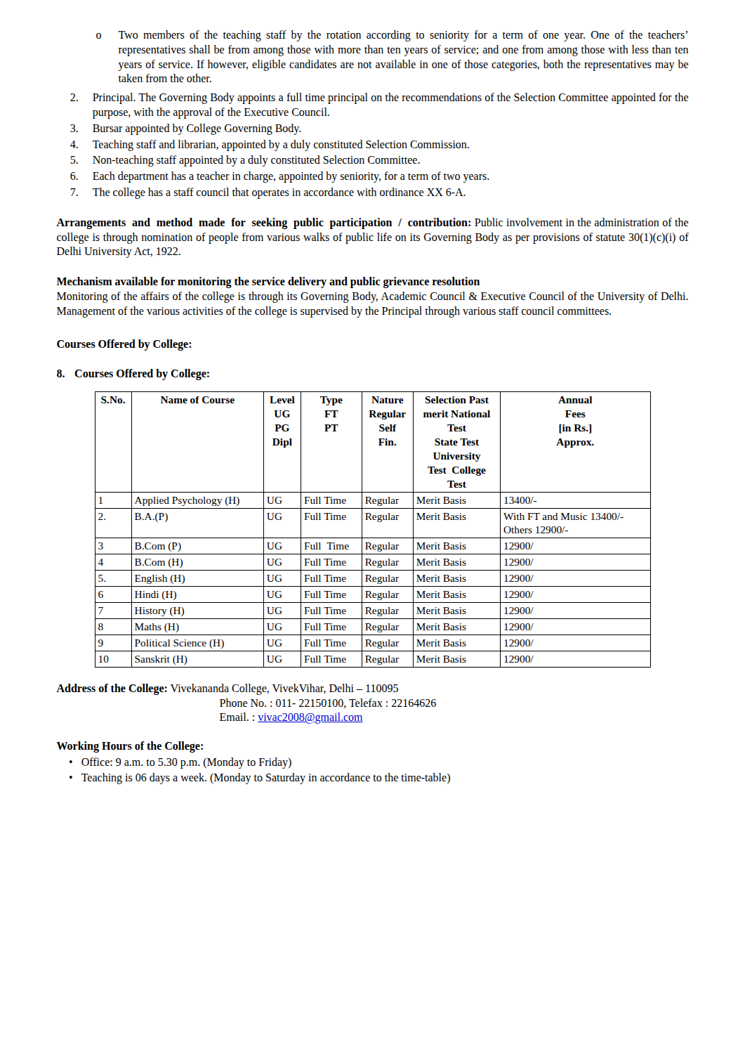o Two members of the teaching staff by the rotation according to seniority for a term of one year. One of the teachers’ representatives shall be from among those with more than ten years of service; and one from among those with less than ten years of service. If however, eligible candidates are not available in one of those categories, both the representatives may be taken from the other.
2. Principal. The Governing Body appoints a full time principal on the recommendations of the Selection Committee appointed for the purpose, with the approval of the Executive Council.
3. Bursar appointed by College Governing Body.
4. Teaching staff and librarian, appointed by a duly constituted Selection Commission.
5. Non-teaching staff appointed by a duly constituted Selection Committee.
6. Each department has a teacher in charge, appointed by seniority, for a term of two years.
7. The college has a staff council that operates in accordance with ordinance XX 6-A.
Arrangements and method made for seeking public participation / contribution: Public involvement in the administration of the college is through nomination of people from various walks of public life on its Governing Body as per provisions of statute 30(1)(c)(i) of Delhi University Act, 1922.
Mechanism available for monitoring the service delivery and public grievance resolution
Monitoring of the affairs of the college is through its Governing Body, Academic Council & Executive Council of the University of Delhi. Management of the various activities of the college is supervised by the Principal through various staff council committees.
Courses Offered by College:
8. Courses Offered by College:
| S.No. | Name of Course | Level UG PG Dipl | Type FT PT | Nature Regular Self Fin. | Selection Past merit National Test State Test University Test College Test | Annual Fees [in Rs.] Approx. |
| --- | --- | --- | --- | --- | --- | --- |
| 1 | Applied Psychology (H) | UG | Full Time | Regular | Merit Basis | 13400/- |
| 2. | B.A.(P) | UG | Full Time | Regular | Merit Basis | With FT and Music 13400/- Others 12900/- |
| 3 | B.Com (P) | UG | Full Time | Regular | Merit Basis | 12900/ |
| 4 | B.Com (H) | UG | Full Time | Regular | Merit Basis | 12900/ |
| 5. | English (H) | UG | Full Time | Regular | Merit Basis | 12900/ |
| 6 | Hindi (H) | UG | Full Time | Regular | Merit Basis | 12900/ |
| 7 | History (H) | UG | Full Time | Regular | Merit Basis | 12900/ |
| 8 | Maths (H) | UG | Full Time | Regular | Merit Basis | 12900/ |
| 9 | Political Science (H) | UG | Full Time | Regular | Merit Basis | 12900/ |
| 10 | Sanskrit (H) | UG | Full Time | Regular | Merit Basis | 12900/ |
Address of the College: Vivekananda College, VivekVihar, Delhi – 110095
Phone No. : 011- 22150100, Telefax : 22164626
Email. : vivac2008@gmail.com
Working Hours of the College:
Office: 9 a.m. to 5.30 p.m. (Monday to Friday)
Teaching is 06 days a week. (Monday to Saturday in accordance to the time-table)